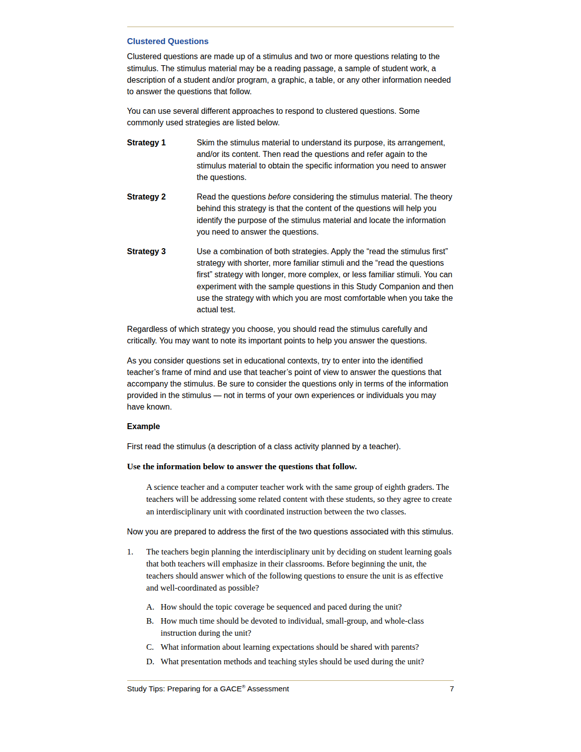Clustered Questions
Clustered questions are made up of a stimulus and two or more questions relating to the stimulus. The stimulus material may be a reading passage, a sample of student work, a description of a student and/or program, a graphic, a table, or any other information needed to answer the questions that follow.
You can use several different approaches to respond to clustered questions. Some commonly used strategies are listed below.
Strategy 1
Skim the stimulus material to understand its purpose, its arrangement, and/or its content. Then read the questions and refer again to the stimulus material to obtain the specific information you need to answer the questions.
Strategy 2
Read the questions before considering the stimulus material. The theory behind this strategy is that the content of the questions will help you identify the purpose of the stimulus material and locate the information you need to answer the questions.
Strategy 3
Use a combination of both strategies. Apply the “read the stimulus first” strategy with shorter, more familiar stimuli and the “read the questions first” strategy with longer, more complex, or less familiar stimuli. You can experiment with the sample questions in this Study Companion and then use the strategy with which you are most comfortable when you take the actual test.
Regardless of which strategy you choose, you should read the stimulus carefully and critically. You may want to note its important points to help you answer the questions.
As you consider questions set in educational contexts, try to enter into the identified teacher’s frame of mind and use that teacher’s point of view to answer the questions that accompany the stimulus. Be sure to consider the questions only in terms of the information provided in the stimulus — not in terms of your own experiences or individuals you may have known.
Example
First read the stimulus (a description of a class activity planned by a teacher).
Use the information below to answer the questions that follow.
A science teacher and a computer teacher work with the same group of eighth graders. The teachers will be addressing some related content with these students, so they agree to create an interdisciplinary unit with coordinated instruction between the two classes.
Now you are prepared to address the first of the two questions associated with this stimulus.
1.
The teachers begin planning the interdisciplinary unit by deciding on student learning goals that both teachers will emphasize in their classrooms. Before beginning the unit, the teachers should answer which of the following questions to ensure the unit is as effective and well-coordinated as possible?
A. How should the topic coverage be sequenced and paced during the unit?
B. How much time should be devoted to individual, small-group, and whole-class instruction during the unit?
C. What information about learning expectations should be shared with parents?
D. What presentation methods and teaching styles should be used during the unit?
Study Tips: Preparing for a GACE® Assessment
7